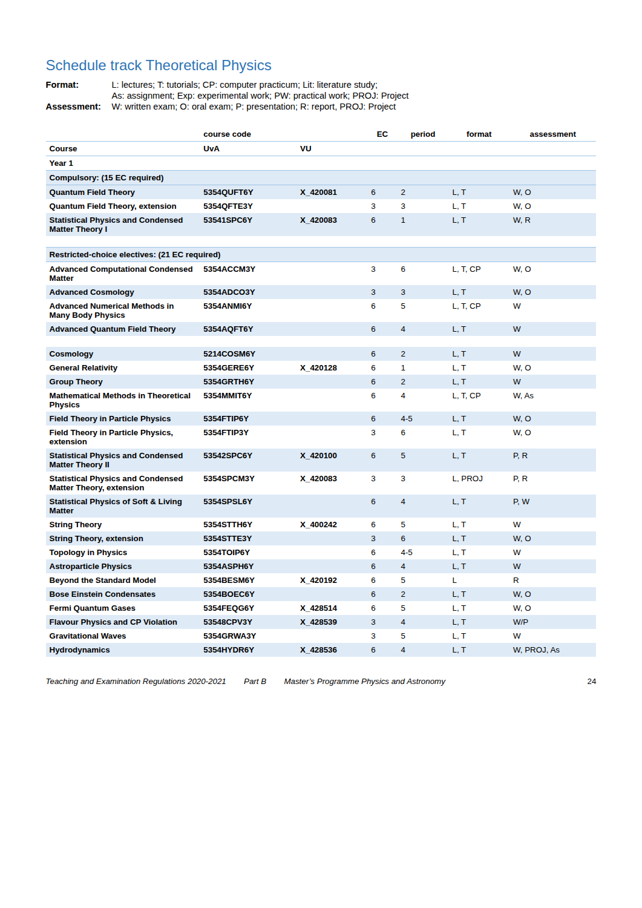Schedule track Theoretical Physics
| Format: | L: lectures; T: tutorials; CP: computer practicum; Lit: literature study; |
| | As: assignment; Exp: experimental work; PW: practical work; PROJ: Project |
| Assessment: | W: written exam; O: oral exam; P: presentation; R: report, PROJ: Project |
| | course code | EC | period | format | assessment |
| --- | --- | --- | --- | --- | --- |
| Course | UvA | VU | | | | |
| Year 1 |
| Compulsory: (15 EC required) |
| Quantum Field Theory | 5354QUFT6Y | X_420081 | 6 | 2 | L, T | W, O |
| Quantum Field Theory, extension | 5354QFTE3Y | | 3 | 3 | L, T | W, O |
| Statistical Physics and Condensed Matter Theory I | 53541SPC6Y | X_420083 | 6 | 1 | L, T | W, R |
| Restricted-choice electives: (21 EC required) |
| Advanced Computational Condensed Matter | 5354ACCM3Y | | 3 | 6 | L, T, CP | W, O |
| Advanced Cosmology | 5354ADCO3Y | | 3 | 3 | L, T | W, O |
| Advanced Numerical Methods in Many Body Physics | 5354ANMI6Y | | 6 | 5 | L, T, CP | W |
| Advanced Quantum Field Theory | 5354AQFT6Y | | 6 | 4 | L, T | W |
| Cosmology | 5214COSM6Y | | 6 | 2 | L, T | W |
| General Relativity | 5354GERE6Y | X_420128 | 6 | 1 | L, T | W, O |
| Group Theory | 5354GRTH6Y | | 6 | 2 | L, T | W |
| Mathematical Methods in Theoretical Physics | 5354MMIT6Y | | 6 | 4 | L, T, CP | W, As |
| Field Theory in Particle Physics | 5354FTIP6Y | | 6 | 4-5 | L, T | W, O |
| Field Theory in Particle Physics, extension | 5354FTIP3Y | | 3 | 6 | L, T | W, O |
| Statistical Physics and Condensed Matter Theory II | 53542SPC6Y | X_420100 | 6 | 5 | L, T | P, R |
| Statistical Physics and Condensed Matter Theory, extension | 5354SPCM3Y | X_420083 | 3 | 3 | L, PROJ | P, R |
| Statistical Physics of Soft & Living Matter | 5354SPSL6Y | | 6 | 4 | L, T | P, W |
| String Theory | 5354STTH6Y | X_400242 | 6 | 5 | L, T | W |
| String Theory, extension | 5354STTE3Y | | 3 | 6 | L, T | W, O |
| Topology in Physics | 5354TOIP6Y | | 6 | 4-5 | L, T | W |
| Astroparticle Physics | 5354ASPH6Y | | 6 | 4 | L, T | W |
| Beyond the Standard Model | 5354BESM6Y | X_420192 | 6 | 5 | L | R |
| Bose Einstein Condensates | 5354BOEC6Y | | 6 | 2 | L, T | W, O |
| Fermi Quantum Gases | 5354FEQG6Y | X_428514 | 6 | 5 | L, T | W, O |
| Flavour Physics and CP Violation | 53548CPV3Y | X_428539 | 3 | 4 | L, T | W/P |
| Gravitational Waves | 5354GRWA3Y | | 3 | 5 | L, T | W |
| Hydrodynamics | 5354HYDR6Y | X_428536 | 6 | 4 | L, T | W, PROJ, As |
24 Teaching and Examination Regulations 2020-2021 Part B Master’s Programme Physics and Astronomy